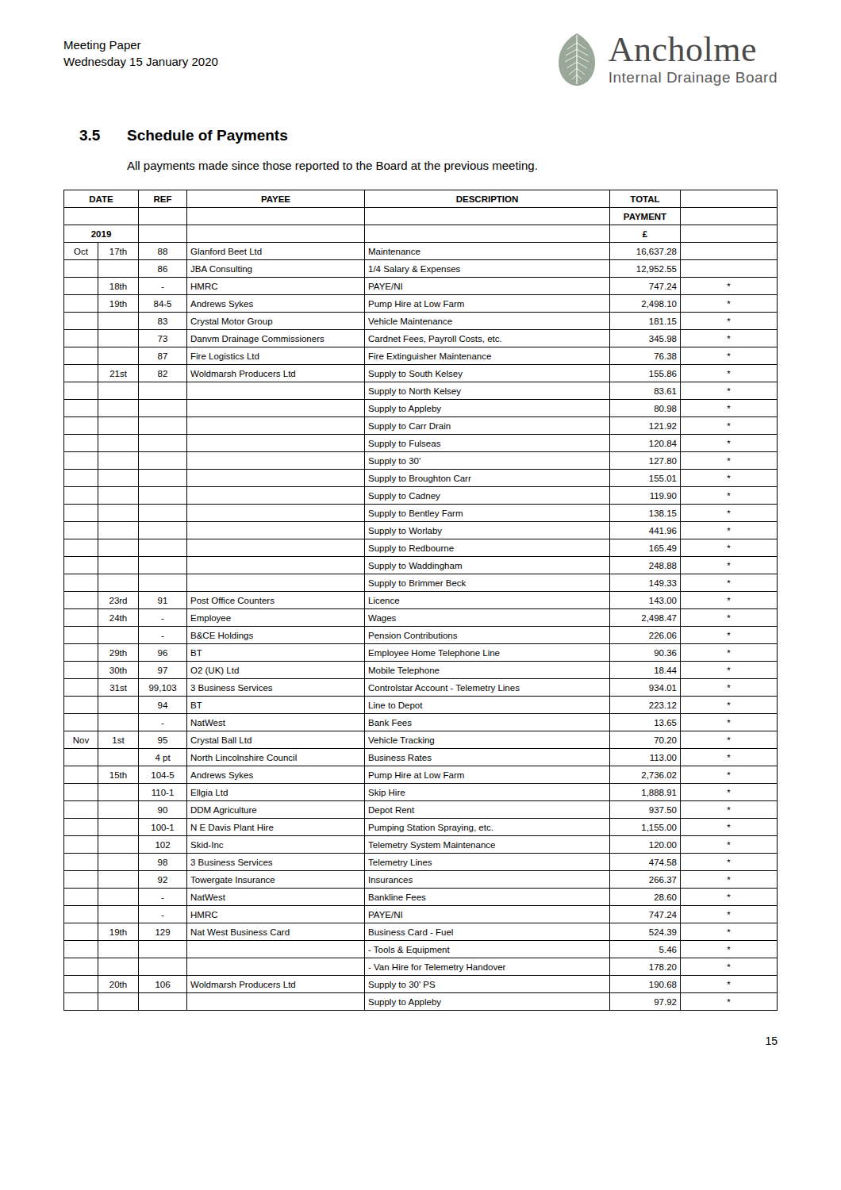Meeting Paper
Wednesday 15 January 2020
Ancholme
Internal Drainage Board
3.5 Schedule of Payments
All payments made since those reported to the Board at the previous meeting.
| DATE | REF | PAYEE | DESCRIPTION | TOTAL | |
| --- | --- | --- | --- | --- | --- |
| | | | | PAYMENT | |
| 2019 | | | | £ | |
| Oct | 17th | 88 | Glanford Beet Ltd | Maintenance | 16,637.28 | |
| | | 86 | JBA Consulting | 1/4 Salary & Expenses | 12,952.55 | |
| | 18th | - | HMRC | PAYE/NI | 747.24 | * |
| | 19th | 84-5 | Andrews Sykes | Pump Hire at Low Farm | 2,498.10 | * |
| | | 83 | Crystal Motor Group | Vehicle Maintenance | 181.15 | * |
| | | 73 | Danvm Drainage Commissioners | Cardnet Fees, Payroll Costs, etc. | 345.98 | * |
| | | 87 | Fire Logistics Ltd | Fire Extinguisher Maintenance | 76.38 | * |
| | 21st | 82 | Woldmarsh Producers Ltd | Supply to South Kelsey | 155.86 | * |
| | | | | Supply to North Kelsey | 83.61 | * |
| | | | | Supply to Appleby | 80.98 | * |
| | | | | Supply to Carr Drain | 121.92 | * |
| | | | | Supply to Fulseas | 120.84 | * |
| | | | | Supply to 30' | 127.80 | * |
| | | | | Supply to Broughton Carr | 155.01 | * |
| | | | | Supply to Cadney | 119.90 | * |
| | | | | Supply to Bentley Farm | 138.15 | * |
| | | | | Supply to Worlaby | 441.96 | * |
| | | | | Supply to Redbourne | 165.49 | * |
| | | | | Supply to Waddingham | 248.88 | * |
| | | | | Supply to Brimmer Beck | 149.33 | * |
| | 23rd | 91 | Post Office Counters | Licence | 143.00 | * |
| | 24th | - | Employee | Wages | 2,498.47 | * |
| | | - | B&CE Holdings | Pension Contributions | 226.06 | * |
| | 29th | 96 | BT | Employee Home Telephone Line | 90.36 | * |
| | 30th | 97 | O2 (UK) Ltd | Mobile Telephone | 18.44 | * |
| | 31st | 99,103 | 3 Business Services | Controlstar Account - Telemetry Lines | 934.01 | * |
| | | 94 | BT | Line to Depot | 223.12 | * |
| | | - | NatWest | Bank Fees | 13.65 | * |
| Nov | 1st | 95 | Crystal Ball Ltd | Vehicle Tracking | 70.20 | * |
| | | 4 pt | North Lincolnshire Council | Business Rates | 113.00 | * |
| | 15th | 104-5 | Andrews Sykes | Pump Hire at Low Farm | 2,736.02 | * |
| | | 110-1 | Ellgia Ltd | Skip Hire | 1,888.91 | * |
| | | 90 | DDM Agriculture | Depot Rent | 937.50 | * |
| | | 100-1 | N E Davis Plant Hire | Pumping Station Spraying, etc. | 1,155.00 | * |
| | | 102 | Skid-Inc | Telemetry System Maintenance | 120.00 | * |
| | | 98 | 3 Business Services | Telemetry Lines | 474.58 | * |
| | | 92 | Towergate Insurance | Insurances | 266.37 | * |
| | | - | NatWest | Bankline Fees | 28.60 | * |
| | | - | HMRC | PAYE/NI | 747.24 | * |
| | 19th | 129 | Nat West Business Card | Business Card - Fuel | 524.39 | * |
| | | | | - Tools & Equipment | 5.46 | * |
| | | | | - Van Hire for Telemetry Handover | 178.20 | * |
| | 20th | 106 | Woldmarsh Producers Ltd | Supply to 30' PS | 190.68 | * |
| | | | | Supply to Appleby | 97.92 | * |
15